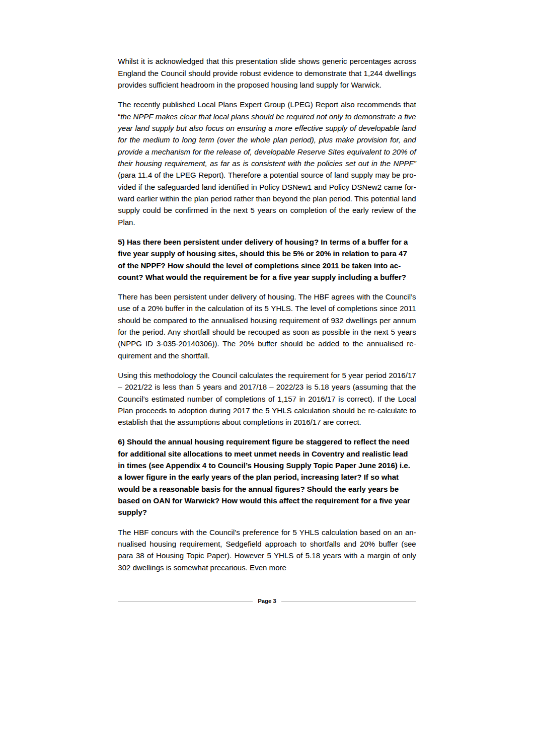Whilst it is acknowledged that this presentation slide shows generic percentages across England the Council should provide robust evidence to demonstrate that 1,244 dwellings provides sufficient headroom in the proposed housing land supply for Warwick.
The recently published Local Plans Expert Group (LPEG) Report also recommends that “the NPPF makes clear that local plans should be required not only to demonstrate a five year land supply but also focus on ensuring a more effective supply of developable land for the medium to long term (over the whole plan period), plus make provision for, and provide a mechanism for the release of, developable Reserve Sites equivalent to 20% of their housing requirement, as far as is consistent with the policies set out in the NPPF” (para 11.4 of the LPEG Report). Therefore a potential source of land supply may be provided if the safeguarded land identified in Policy DSNew1 and Policy DSNew2 came forward earlier within the plan period rather than beyond the plan period. This potential land supply could be confirmed in the next 5 years on completion of the early review of the Plan.
5) Has there been persistent under delivery of housing? In terms of a buffer for a five year supply of housing sites, should this be 5% or 20% in relation to para 47 of the NPPF? How should the level of completions since 2011 be taken into account? What would the requirement be for a five year supply including a buffer?
There has been persistent under delivery of housing. The HBF agrees with the Council’s use of a 20% buffer in the calculation of its 5 YHLS. The level of completions since 2011 should be compared to the annualised housing requirement of 932 dwellings per annum for the period. Any shortfall should be recouped as soon as possible in the next 5 years (NPPG ID 3-035-20140306)). The 20% buffer should be added to the annualised requirement and the shortfall.
Using this methodology the Council calculates the requirement for 5 year period 2016/17 – 2021/22 is less than 5 years and 2017/18 – 2022/23 is 5.18 years (assuming that the Council’s estimated number of completions of 1,157 in 2016/17 is correct). If the Local Plan proceeds to adoption during 2017 the 5 YHLS calculation should be re-calculate to establish that the assumptions about completions in 2016/17 are correct.
6) Should the annual housing requirement figure be staggered to reflect the need for additional site allocations to meet unmet needs in Coventry and realistic lead in times (see Appendix 4 to Council’s Housing Supply Topic Paper June 2016) i.e. a lower figure in the early years of the plan period, increasing later? If so what would be a reasonable basis for the annual figures? Should the early years be based on OAN for Warwick? How would this affect the requirement for a five year supply?
The HBF concurs with the Council’s preference for 5 YHLS calculation based on an annualised housing requirement, Sedgefield approach to shortfalls and 20% buffer (see para 38 of Housing Topic Paper). However 5 YHLS of 5.18 years with a margin of only 302 dwellings is somewhat precarious. Even more
Page 3